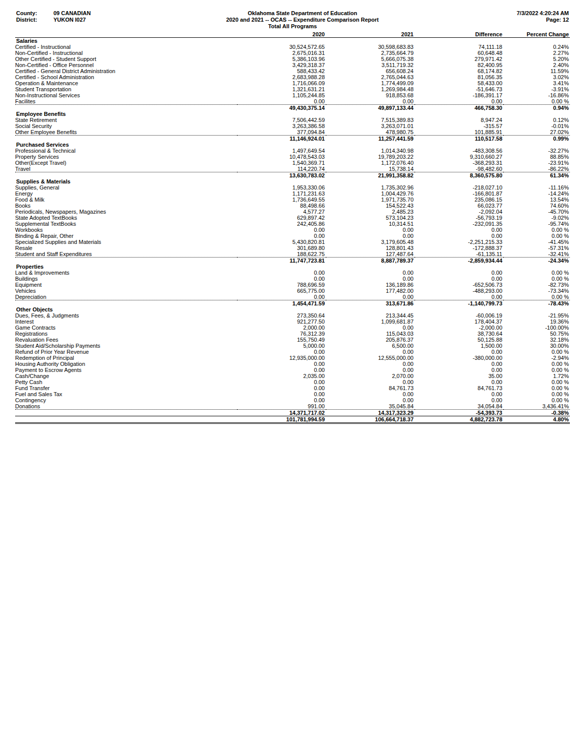| County: | 09 CANADIAN | Oklahoma State Department of Education | 7/3/2022 4:20:24 AM |
| District: | YUKON I027 | 2020 and 2021 -- OCAS -- Expenditure Comparison Report | Page: 12 |
Total All Programs
| | 2020 | 2021 | Difference | Percent Change |
| Salaries | | | | |
| Certified - Instructional | 30,524,572.65 | 30,598,683.83 | 74,111.18 | 0.24% |
| Non-Certified - Instructional | 2,675,016.31 | 2,735,664.79 | 60,648.48 | 2.27% |
| Other Certified - Student Support | 5,386,103.96 | 5,666,075.38 | 279,971.42 | 5.20% |
| Non-Certified - Office Personnel | 3,429,318.37 | 3,511,719.32 | 82,400.95 | 2.40% |
| Certified - General District Administration | 588,433.42 | 656,608.24 | 68,174.82 | 11.59% |
| Certified - School Administration | 2,683,988.28 | 2,765,044.63 | 81,056.35 | 3.02% |
| Operation & Maintenance | 1,716,066.09 | 1,774,499.09 | 58,433.00 | 3.41% |
| Student Transportation | 1,321,631.21 | 1,269,984.48 | -51,646.73 | -3.91% |
| Non-Instructional Services | 1,105,244.85 | 918,853.68 | -186,391.17 | -16.86% |
| Facilites | 0.00 | 0.00 | 0.00 | 0.00 % |
| | 49,430,375.14 | 49,897,133.44 | 466,758.30 | 0.94% |
| Employee Benefits | | | | |
| State Retirement | 7,506,442.59 | 7,515,389.83 | 8,947.24 | 0.12% |
| Social Security | 3,263,386.58 | 3,263,071.01 | -315.57 | -0.01% |
| Other Employee Benefits | 377,094.84 | 478,980.75 | 101,885.91 | 27.02% |
| | 11,146,924.01 | 11,257,441.59 | 110,517.58 | 0.99% |
| Purchased Services | | | | |
| Professional & Technical | 1,497,649.54 | 1,014,340.98 | -483,308.56 | -32.27% |
| Property Services | 10,478,543.03 | 19,789,203.22 | 9,310,660.27 | 88.85% |
| Other(Except Travel) | 1,540,369.71 | 1,172,076.40 | -368,293.31 | -23.91% |
| Travel | 114,220.74 | 15,738.14 | -98,482.60 | -86.22% |
| | 13,630,783.02 | 21,991,358.82 | 8,360,575.80 | 61.34% |
| Supplies & Materials | | | | |
| Supplies, General | 1,953,330.06 | 1,735,302.96 | -218,027.10 | -11.16% |
| Energy | 1,171,231.63 | 1,004,429.76 | -166,801.87 | -14.24% |
| Food & Milk | 1,736,649.55 | 1,971,735.70 | 235,086.15 | 13.54% |
| Books | 88,498.66 | 154,522.43 | 66,023.77 | 74.60% |
| Periodicals, Newspapers, Magazines | 4,577.27 | 2,485.23 | -2,092.04 | -45.70% |
| State Adopted TextBooks | 629,897.42 | 573,104.23 | -56,793.19 | -9.02% |
| Supplemental TextBooks | 242,405.86 | 10,314.51 | -232,091.35 | -95.74% |
| Workbooks | 0.00 | 0.00 | 0.00 | 0.00 % |
| Binding & Repair, Other | 0.00 | 0.00 | 0.00 | 0.00 % |
| Specialized Supplies and Materials | 5,430,820.81 | 3,179,605.48 | -2,251,215.33 | -41.45% |
| Resale | 301,689.80 | 128,801.43 | -172,888.37 | -57.31% |
| Student and Staff Expenditures | 188,622.75 | 127,487.64 | -61,135.11 | -32.41% |
| | 11,747,723.81 | 8,887,789.37 | -2,859,934.44 | -24.34% |
| Properties | | | | |
| Land & Improvements | 0.00 | 0.00 | 0.00 | 0.00 % |
| Buildings | 0.00 | 0.00 | 0.00 | 0.00 % |
| Equipment | 788,696.59 | 136,189.86 | -652,506.73 | -82.73% |
| Vehicles | 665,775.00 | 177,482.00 | -488,293.00 | -73.34% |
| Depreciation | 0.00 | 0.00 | 0.00 | 0.00 % |
| | 1,454,471.59 | 313,671.86 | -1,140,799.73 | -78.43% |
| Other Objects | | | | |
| Dues, Fees, & Judgments | 273,350.64 | 213,344.45 | -60,006.19 | -21.95% |
| Interest | 921,277.50 | 1,099,681.87 | 178,404.37 | 19.36% |
| Game Contracts | 2,000.00 | 0.00 | -2,000.00 | -100.00% |
| Registrations | 76,312.39 | 115,043.03 | 38,730.64 | 50.75% |
| Revaluation Fees | 155,750.49 | 205,876.37 | 50,125.88 | 32.18% |
| Student Aid/Scholarship Payments | 5,000.00 | 6,500.00 | 1,500.00 | 30.00% |
| Refund of Prior Year Revenue | 0.00 | 0.00 | 0.00 | 0.00 % |
| Redemption of Principal | 12,935,000.00 | 12,555,000.00 | -380,000.00 | -2.94% |
| Housing Authority Obligation | 0.00 | 0.00 | 0.00 | 0.00 % |
| Payment to Escrow Agents | 0.00 | 0.00 | 0.00 | 0.00 % |
| Cash/Change | 2,035.00 | 2,070.00 | 35.00 | 1.72% |
| Petty Cash | 0.00 | 0.00 | 0.00 | 0.00 % |
| Fund Transfer | 0.00 | 84,761.73 | 84,761.73 | 0.00 % |
| Fuel and Sales Tax | 0.00 | 0.00 | 0.00 | 0.00 % |
| Contingency | 0.00 | 0.00 | 0.00 | 0.00 % |
| Donations | 991.00 | 35,045.84 | 34,054.84 | 3,436.41% |
| | 14,371,717.02 | 14,317,323.29 | -54,393.73 | -0.38% |
| | 101,781,994.59 | 106,664,718.37 | 4,882,723.78 | 4.80% |